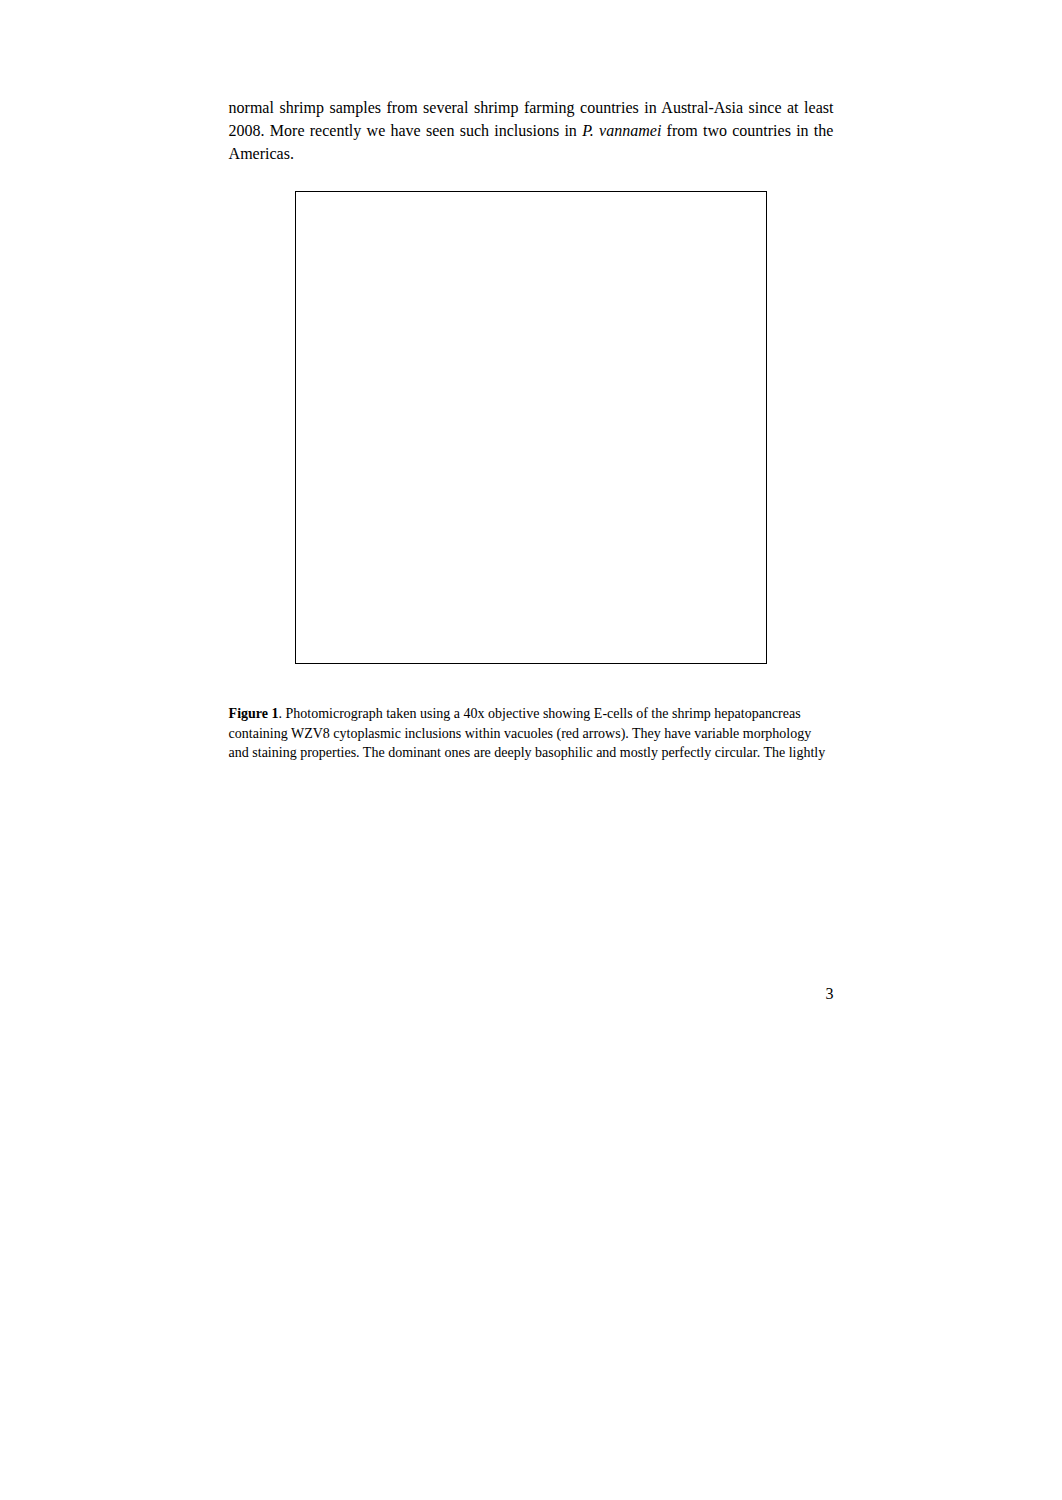normal shrimp samples from several shrimp farming countries in Austral-Asia since at least 2008. More recently we have seen such inclusions in P. vannamei from two countries in the Americas.
Figure 1. Photomicrograph taken using a 40x objective showing E-cells of the shrimp hepatopancreas containing WZV8 cytoplasmic inclusions within vacuoles (red arrows). They have variable morphology and staining properties. The dominant ones are deeply basophilic and mostly perfectly circular. The lightly
3